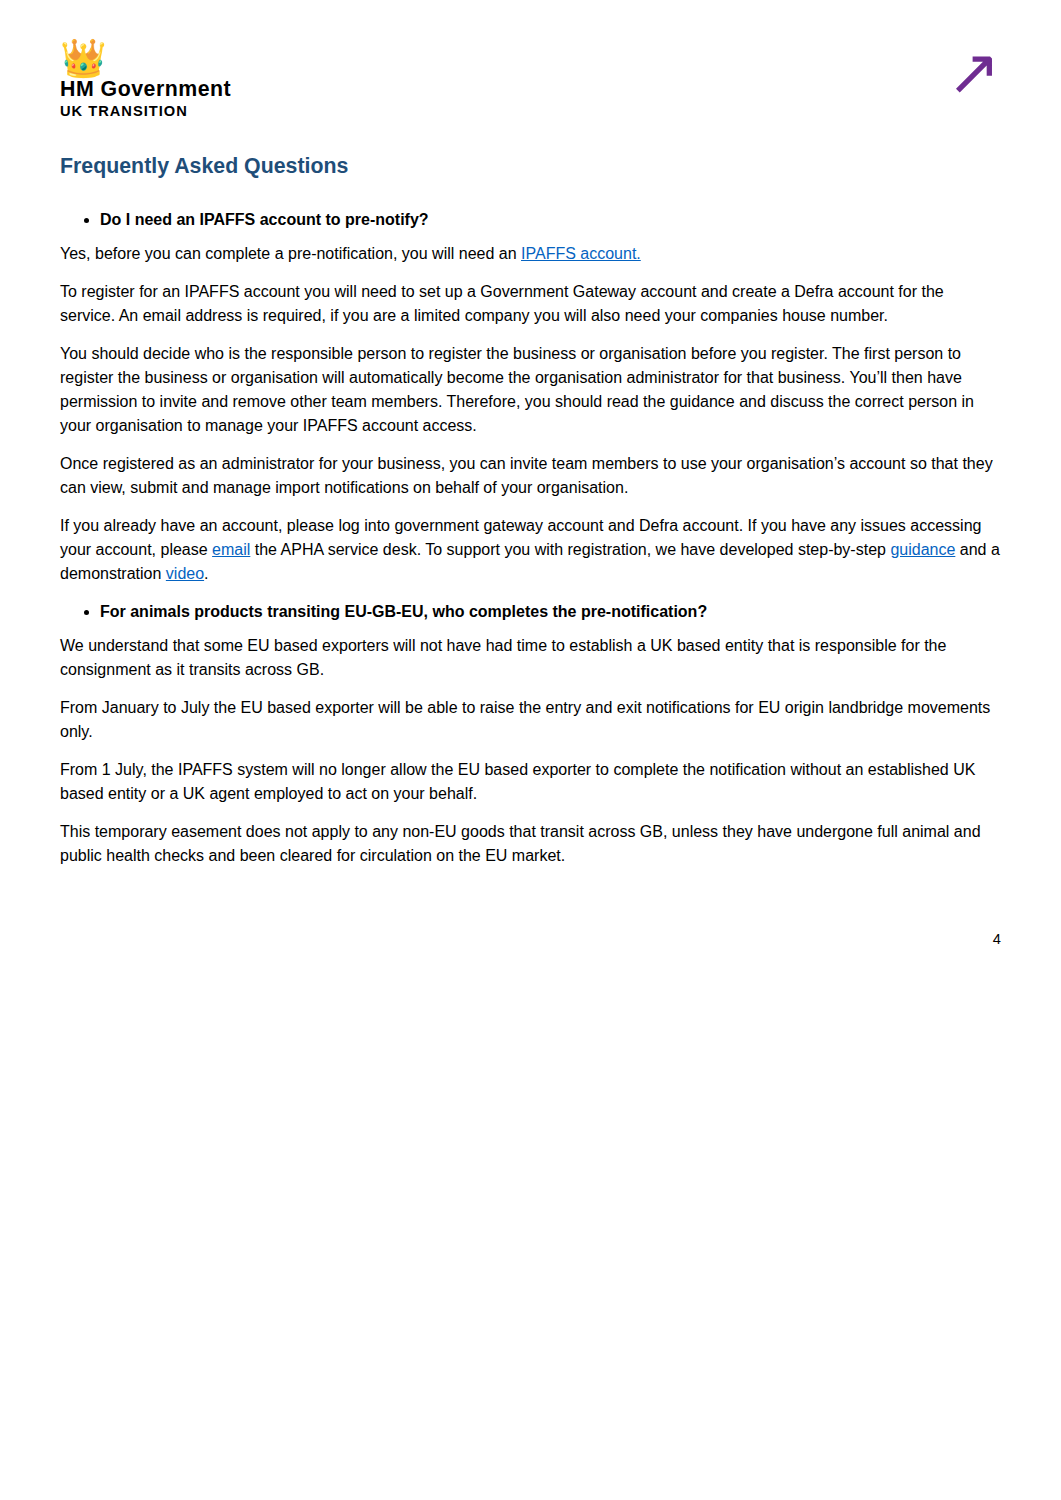👑
HM Government
UK TRANSITION
↗
Frequently Asked Questions
Do I need an IPAFFS account to pre-notify?
Yes, before you can complete a pre-notification, you will need an IPAFFS account.
To register for an IPAFFS account you will need to set up a Government Gateway account and create a Defra account for the service. An email address is required, if you are a limited company you will also need your companies house number.
You should decide who is the responsible person to register the business or organisation before you register. The first person to register the business or organisation will automatically become the organisation administrator for that business. You’ll then have permission to invite and remove other team members. Therefore, you should read the guidance and discuss the correct person in your organisation to manage your IPAFFS account access.
Once registered as an administrator for your business, you can invite team members to use your organisation’s account so that they can view, submit and manage import notifications on behalf of your organisation.
If you already have an account, please log into government gateway account and Defra account. If you have any issues accessing your account, please email the APHA service desk. To support you with registration, we have developed step-by-step guidance and a demonstration video.
For animals products transiting EU-GB-EU, who completes the pre-notification?
We understand that some EU based exporters will not have had time to establish a UK based entity that is responsible for the consignment as it transits across GB.
From January to July the EU based exporter will be able to raise the entry and exit notifications for EU origin landbridge movements only.
From 1 July, the IPAFFS system will no longer allow the EU based exporter to complete the notification without an established UK based entity or a UK agent employed to act on your behalf.
This temporary easement does not apply to any non-EU goods that transit across GB, unless they have undergone full animal and public health checks and been cleared for circulation on the EU market.
4